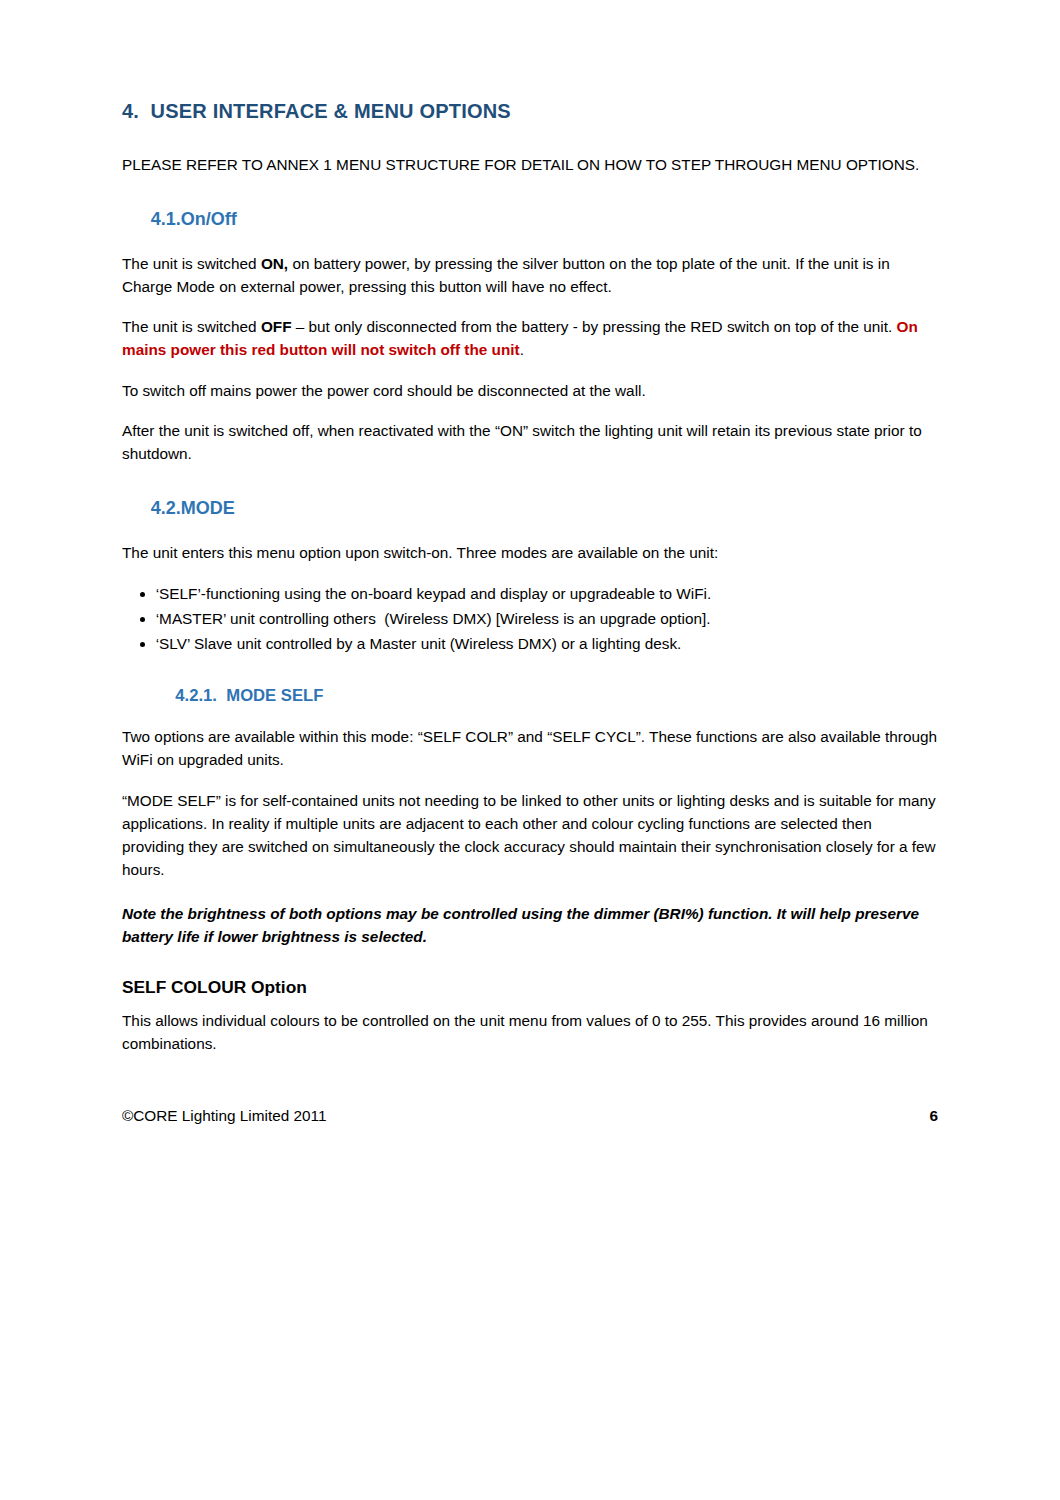4. USER INTERFACE & MENU OPTIONS
PLEASE REFER TO ANNEX 1 MENU STRUCTURE FOR DETAIL ON HOW TO STEP THROUGH MENU OPTIONS.
4.1.On/Off
The unit is switched ON, on battery power, by pressing the silver button on the top plate of the unit. If the unit is in Charge Mode on external power, pressing this button will have no effect.
The unit is switched OFF – but only disconnected from the battery - by pressing the RED switch on top of the unit. On mains power this red button will not switch off the unit.
To switch off mains power the power cord should be disconnected at the wall.
After the unit is switched off, when reactivated with the “ON” switch the lighting unit will retain its previous state prior to shutdown.
4.2.MODE
The unit enters this menu option upon switch-on. Three modes are available on the unit:
‘SELF’-functioning using the on-board keypad and display or upgradeable to WiFi.
‘MASTER’ unit controlling others (Wireless DMX) [Wireless is an upgrade option].
‘SLV’ Slave unit controlled by a Master unit (Wireless DMX) or a lighting desk.
4.2.1. MODE SELF
Two options are available within this mode: “SELF COLR” and “SELF CYCL”. These functions are also available through WiFi on upgraded units.
“MODE SELF” is for self-contained units not needing to be linked to other units or lighting desks and is suitable for many applications. In reality if multiple units are adjacent to each other and colour cycling functions are selected then providing they are switched on simultaneously the clock accuracy should maintain their synchronisation closely for a few hours.
Note the brightness of both options may be controlled using the dimmer (BRI%) function. It will help preserve battery life if lower brightness is selected.
SELF COLOUR Option
This allows individual colours to be controlled on the unit menu from values of 0 to 255. This provides around 16 million combinations.
©CORE Lighting Limited 2011 6